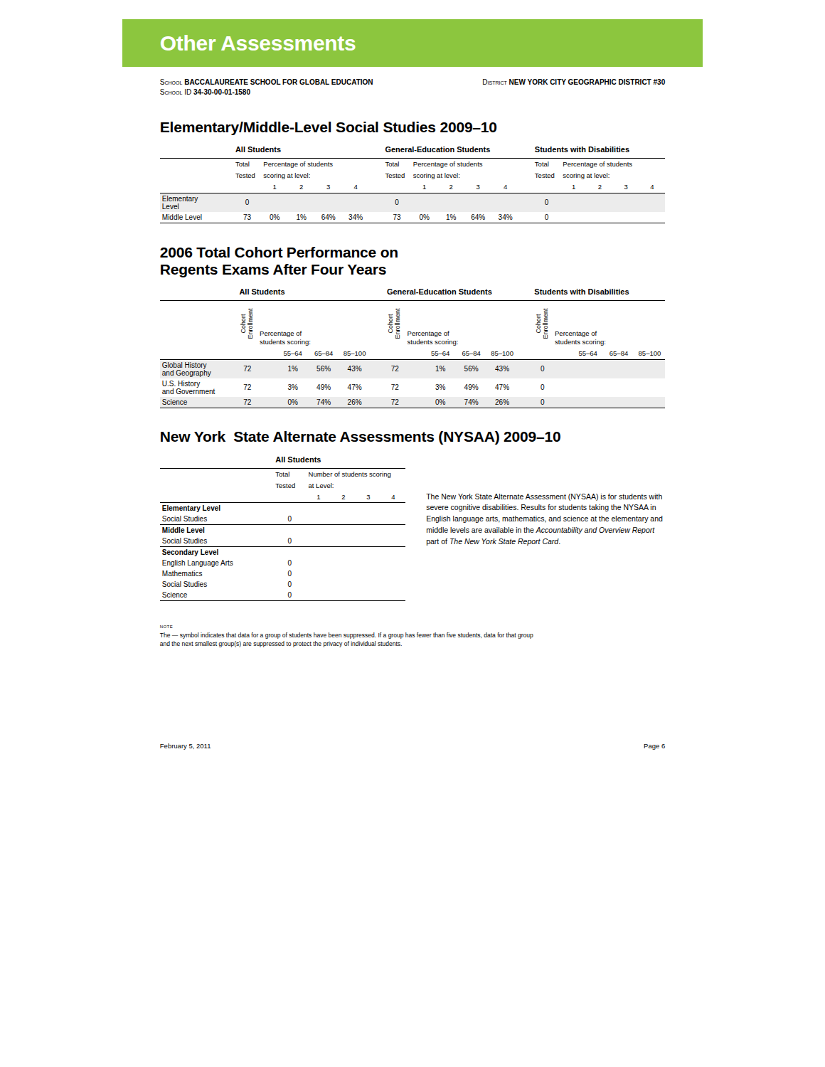Other Assessments
School BACCALAUREATE SCHOOL FOR GLOBAL EDUCATION
School ID 34-30-00-01-1580 District NEW YORK CITY GEOGRAPHIC DISTRICT #30
Elementary/Middle-Level Social Studies 2009–10
| | All Students | | General-Education Students | | Students with Disabilities |
| | Total | Percentage of students | | Total | Percentage of students | | Total | Percentage of students |
| | Tested | scoring at level: | | Tested | scoring at level: | | Tested | scoring at level: |
| | | 1 | 2 | 3 | 4 | | | 1 | 2 | 3 | 4 | | | 1 | 2 | 3 | 4 |
| Elementary Level | 0 | | | | | | 0 | | | | | | 0 | | | | |
| Middle Level | 73 | 0% | 1% | 64% | 34% | | 73 | 0% | 1% | 64% | 34% | | 0 | | | | |
2006 Total Cohort Performance on
Regents Exams After Four Years
| | All Students | | General-Education Students | | Students with Disabilities |
| | Cohort Enrollment | Percentage of students scoring: | | Cohort Enrollment | Percentage of students scoring: | | Cohort Enrollment | Percentage of students scoring: |
| | | | 55–64 | 65–84 | 85–100 | | | | 55–64 | 65–84 | 85–100 | | | | 55–64 | 65–84 | 85–100 |
| Global History and Geography | 72 | | 1% | 56% | 43% | | 72 | | 1% | 56% | 43% | | 0 | | | | |
| U.S. History and Government | 72 | | 3% | 49% | 47% | | 72 | | 3% | 49% | 47% | | 0 | | | | |
| Science | 72 | | 0% | 74% | 26% | | 72 | | 0% | 74% | 26% | | 0 | | | | |
New York State Alternate Assessments (NYSAA) 2009–10
| | All Students |
| | Total | Number of students scoring |
| | Tested | at Level: |
| | | 1 | 2 | 3 | 4 |
| Elementary Level | | | | | |
| Social Studies | 0 | | | | |
| Middle Level | | | | | |
| Social Studies | 0 | | | | |
| Secondary Level | | | | | |
| English Language Arts | 0 | | | | |
| Mathematics | 0 | | | | |
| Social Studies | 0 | | | | |
| Science | 0 | | | | |
The New York State Alternate Assessment (NYSAA) is for students with severe cognitive disabilities. Results for students taking the NYSAA in English language arts, mathematics, and science at the elementary and middle levels are available in the Accountability and Overview Report part of The New York State Report Card.
note
The — symbol indicates that data for a group of students have been suppressed. If a group has fewer than five students, data for that group and the next smallest group(s) are suppressed to protect the privacy of individual students.
February 5, 2011 Page 6